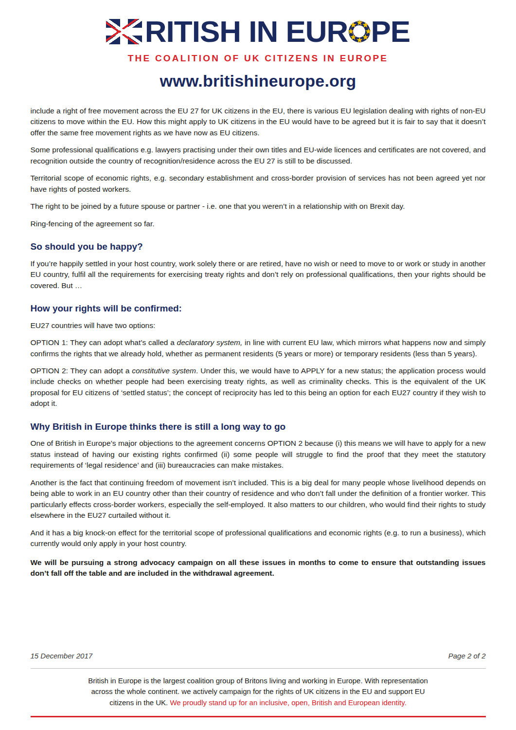RITISH IN EUR ★ ★ ★ ★ ★ ★ ★ ★ PE
The Coalition of UK Citizens in Europe
www.britishineurope.org
include a right of free movement across the EU 27 for UK citizens in the EU, there is various EU legislation dealing with rights of non-EU citizens to move within the EU. How this might apply to UK citizens in the EU would have to be agreed but it is fair to say that it doesn’t offer the same free movement rights as we have now as EU citizens.
Some professional qualifications e.g. lawyers practising under their own titles and EU-wide licences and certificates are not covered, and recognition outside the country of recognition/residence across the EU 27 is still to be discussed.
Territorial scope of economic rights, e.g. secondary establishment and cross-border provision of services has not been agreed yet nor have rights of posted workers.
The right to be joined by a future spouse or partner - i.e. one that you weren’t in a relationship with on Brexit day.
Ring-fencing of the agreement so far.
So should you be happy?
If you’re happily settled in your host country, work solely there or are retired, have no wish or need to move to or work or study in another EU country, fulfil all the requirements for exercising treaty rights and don’t rely on professional qualifications, then your rights should be covered. But …
How your rights will be confirmed:
EU27 countries will have two options:
OPTION 1: They can adopt what’s called a declaratory system, in line with current EU law, which mirrors what happens now and simply confirms the rights that we already hold, whether as permanent residents (5 years or more) or temporary residents (less than 5 years).
OPTION 2: They can adopt a constitutive system. Under this, we would have to APPLY for a new status; the application process would include checks on whether people had been exercising treaty rights, as well as criminality checks. This is the equivalent of the UK proposal for EU citizens of ‘settled status’; the concept of reciprocity has led to this being an option for each EU27 country if they wish to adopt it.
Why British in Europe thinks there is still a long way to go
One of British in Europe’s major objections to the agreement concerns OPTION 2 because (i) this means we will have to apply for a new status instead of having our existing rights confirmed (ii) some people will struggle to find the proof that they meet the statutory requirements of ‘legal residence’ and (iii) bureaucracies can make mistakes.
Another is the fact that continuing freedom of movement isn’t included. This is a big deal for many people whose livelihood depends on being able to work in an EU country other than their country of residence and who don’t fall under the definition of a frontier worker. This particularly effects cross-border workers, especially the self-employed. It also matters to our children, who would find their rights to study elsewhere in the EU27 curtailed without it.
And it has a big knock-on effect for the territorial scope of professional qualifications and economic rights (e.g. to run a business), which currently would only apply in your host country.
We will be pursuing a strong advocacy campaign on all these issues in months to come to ensure that outstanding issues don’t fall off the table and are included in the withdrawal agreement.
15 December 2017 Page 2 of 2
British in Europe is the largest coalition group of Britons living and working in Europe. With representation
across the whole continent. we actively campaign for the rights of UK citizens in the EU and support EU
citizens in the UK. We proudly stand up for an inclusive, open, British and European identity.